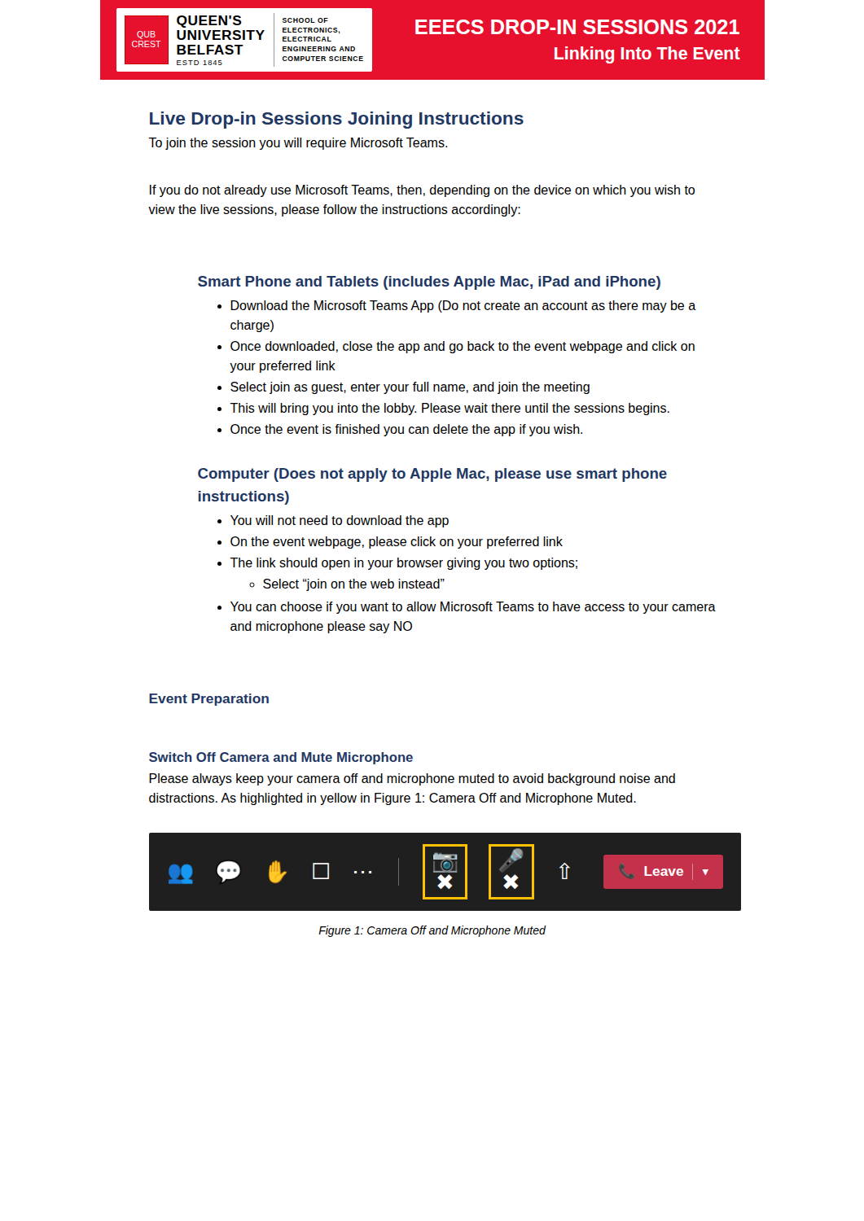QUB
CREST
QUEEN'S
UNIVERSITY
BELFASTESTD 1845
School of
Electronics,
Electrical
Engineering and
Computer Science
EEECS DROP-IN SESSIONS 2021
Linking Into The Event
Live Drop-in Sessions Joining Instructions
To join the session you will require Microsoft Teams.
If you do not already use Microsoft Teams, then, depending on the device on which you wish to view the live sessions, please follow the instructions accordingly:
Smart Phone and Tablets (includes Apple Mac, iPad and iPhone)
Download the Microsoft Teams App (Do not create an account as there may be a charge)
Once downloaded, close the app and go back to the event webpage and click on your preferred link
Select join as guest, enter your full name, and join the meeting
This will bring you into the lobby. Please wait there until the sessions begins.
Once the event is finished you can delete the app if you wish.
Computer (Does not apply to Apple Mac, please use smart phone instructions)
You will not need to download the app
On the event webpage, please click on your preferred link
The link should open in your browser giving you two options;
Select “join on the web instead”
You can choose if you want to allow Microsoft Teams to have access to your camera and microphone please say NO
Event Preparation
Switch Off Camera and Mute Microphone
Please always keep your camera off and microphone muted to avoid background noise and distractions. As highlighted in yellow in Figure 1: Camera Off and Microphone Muted.
👥 💬 ✋ ☐ ⋯ 📷✖ 🎤✖ ⇧ 📞 Leave ▾
Figure 1: Camera Off and Microphone Muted